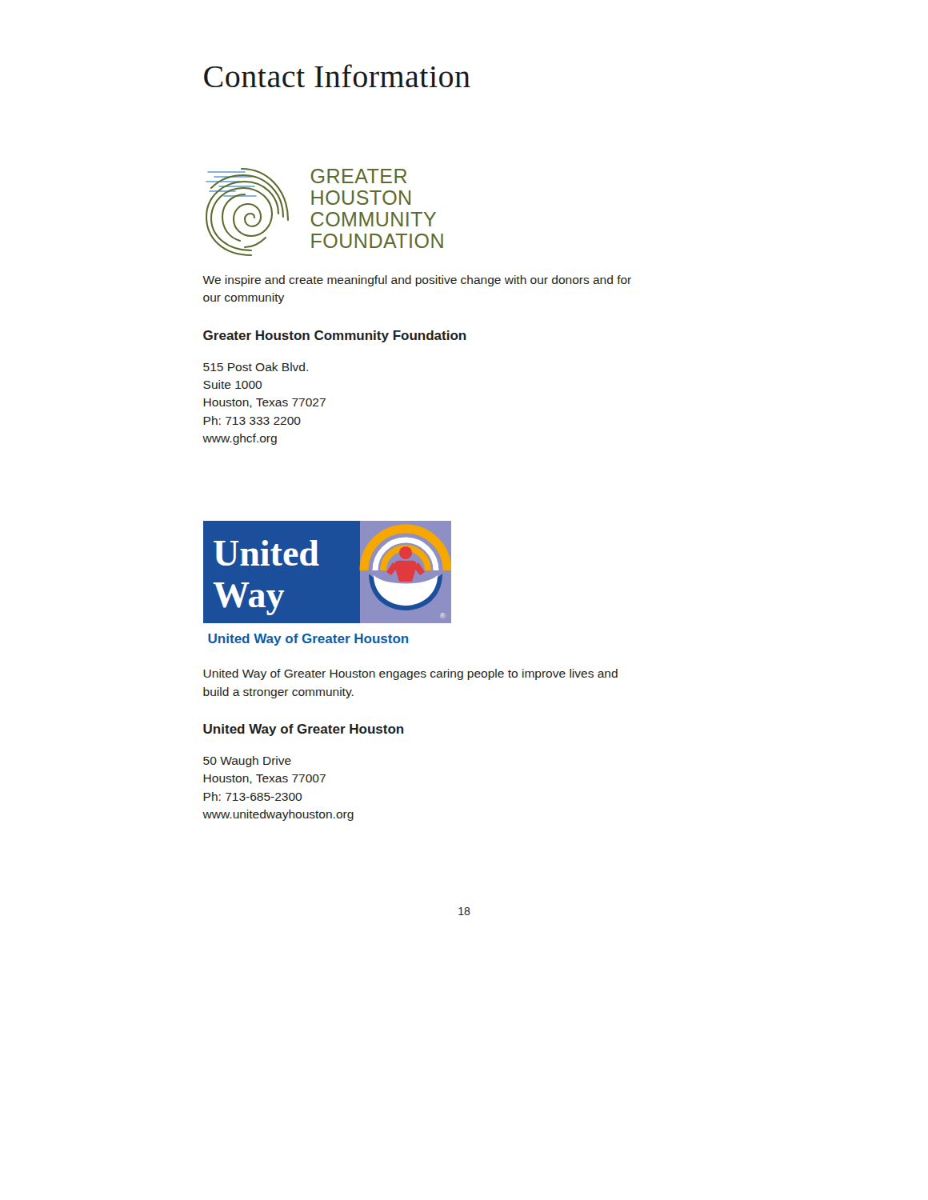Contact Information
Greater Houston Community Foundation
We inspire and create meaningful and positive change with our donors and for our community
Greater Houston Community Foundation
515 Post Oak Blvd.
Suite 1000
Houston, Texas 77027
Ph: 713 333 2200
www.ghcf.org
United Way ®
United Way of Greater Houston
United Way of Greater Houston engages caring people to improve lives and build a stronger community.
United Way of Greater Houston
50 Waugh Drive
Houston, Texas 77007
Ph: 713-685-2300
www.unitedwayhouston.org
18